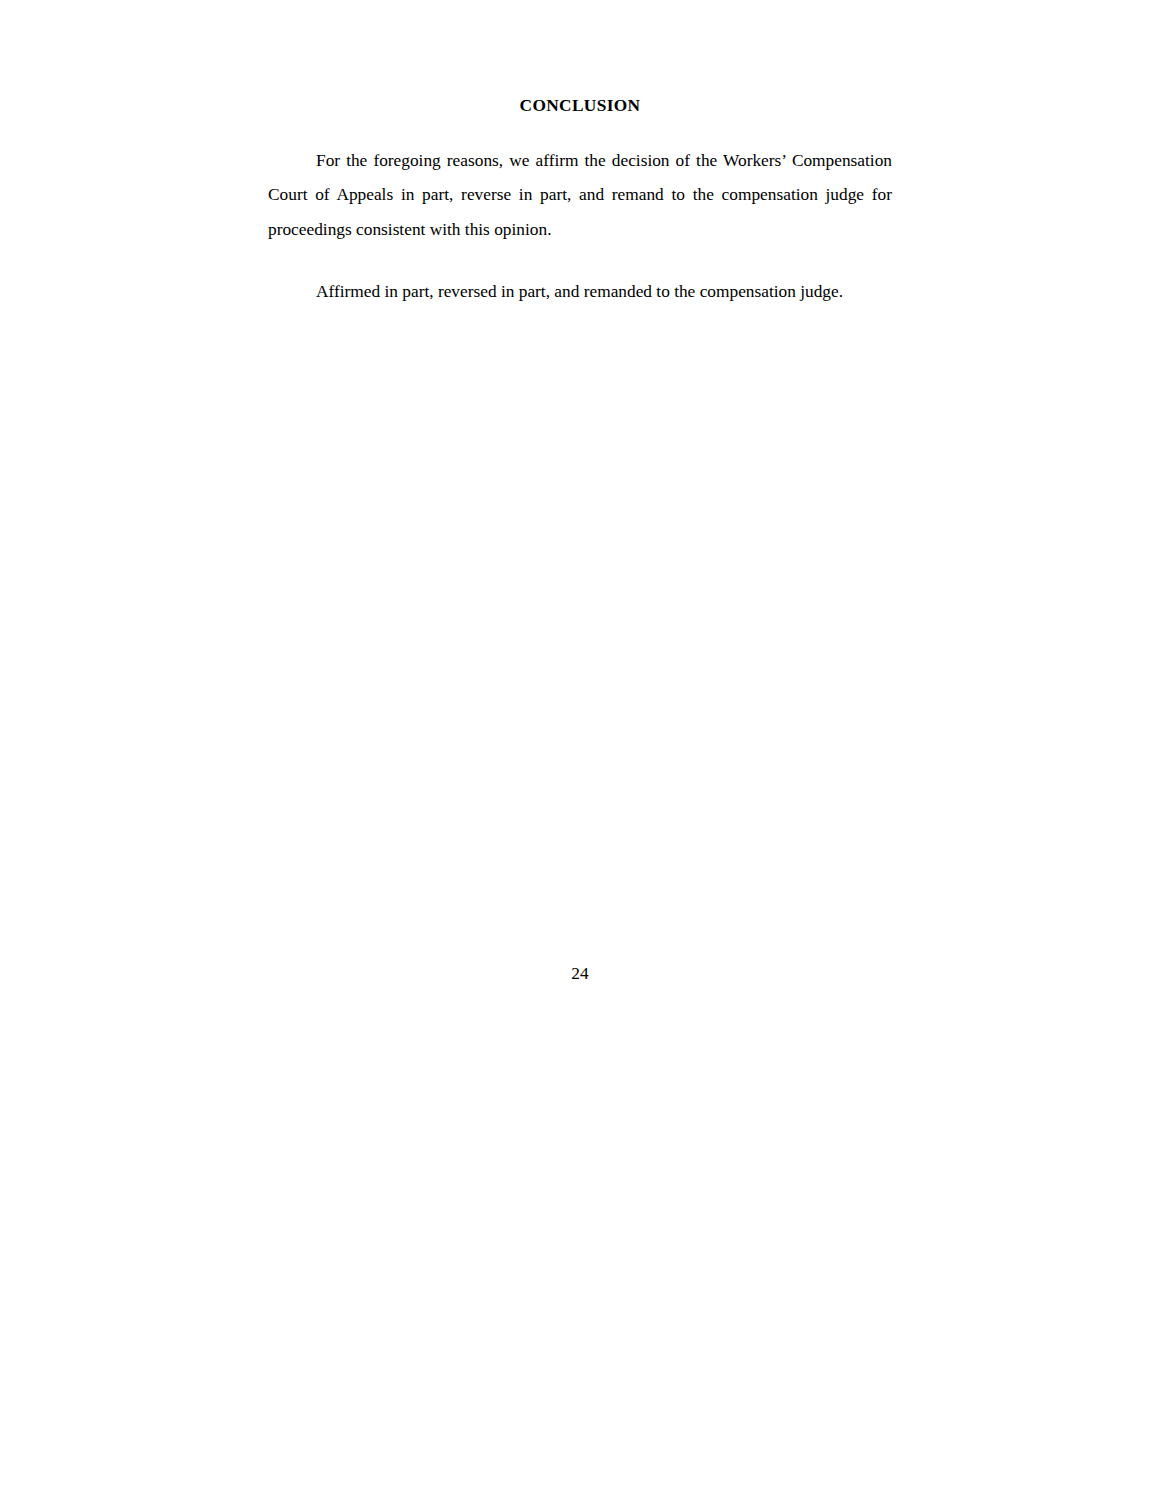Conclusion
For the foregoing reasons, we affirm the decision of the Workers’ Compensation Court of Appeals in part, reverse in part, and remand to the compensation judge for proceedings consistent with this opinion.
Affirmed in part, reversed in part, and remanded to the compensation judge.
24